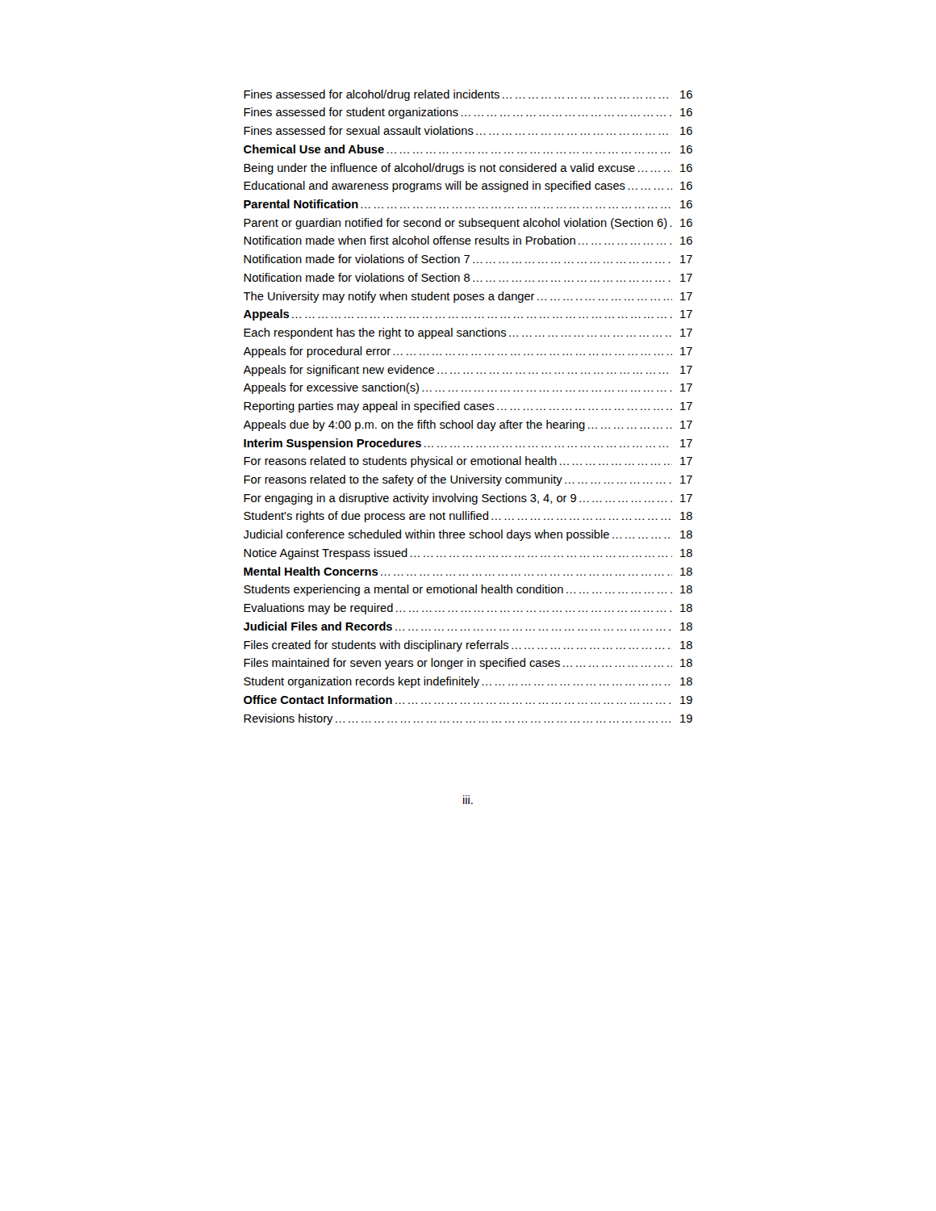Fines assessed for alcohol/drug related incidents …………………………………………………… 16
Fines assessed for student organizations ……………………………………………………………. 16
Fines assessed for sexual assault violations ………………………………………………………… 16
Chemical Use and Abuse …………………………………………………………………….………….. 16
Being under the influence of alcohol/drugs is not considered a valid excuse ……………………….. 16
Educational and awareness programs will be assigned in specified cases ………………………… 16
Parental Notification ………………………………………………………………………………………… 16
Parent or guardian notified for second or subsequent alcohol violation (Section 6) ………………... 16
Notification made when first alcohol offense results in Probation ……………………………………….. 16
Notification made for violations of Section 7 ……………………………………………………………. 17
Notification made for violations of Section 8 …………………………………………………………….… 17
The University may notify when student poses a danger ………..……………………………. 17
Appeals ……………………………………………………………………………………………………. 17
Each respondent has the right to appeal sanctions ……………………………………………….. 17
Appeals for procedural error ………………………………………………………………………………… 17
Appeals for significant new evidence ………………………………………………………………….. 17
Appeals for excessive sanction(s) ………………………………………………………………………… 17
Reporting parties may appeal in specified cases ………………………………………………………… 17
Appeals due by 4:00 p.m. on the fifth school day after the hearing ……………………………………. 17
Interim Suspension Procedures …………………………………………………………………… ........... 17
For reasons related to students physical or emotional health ………………………………………… 17
For reasons related to the safety of the University community ……………………………………….. 17
For engaging in a disruptive activity involving Sections 3, 4, or 9 ……………………………………… 17
Student's rights of due process are not nullified ………………………………………………………….. 18
Judicial conference scheduled within three school days when possible ………………………………. 18
Notice Against Trespass issued ………………………………………………………………………….. 18
Mental Health Concerns ………………………………………………………………………………….. 18
Students experiencing a mental or emotional health condition ………………………….……………. 18
Evaluations may be required ………………………………………………………………………………… 18
Judicial Files and Records ……………………………………………………………………………..... 18
Files created for students with disciplinary referrals ……………………………………………………. 18
Files maintained for seven years or longer in specified cases ………………………………………… 18
Student organization records kept indefinitely …………………………………………………………... 18
Office Contact Information ………………………………………………………………………………… 19
Revisions history ………………………………………………………………………………………………… 19
iii.